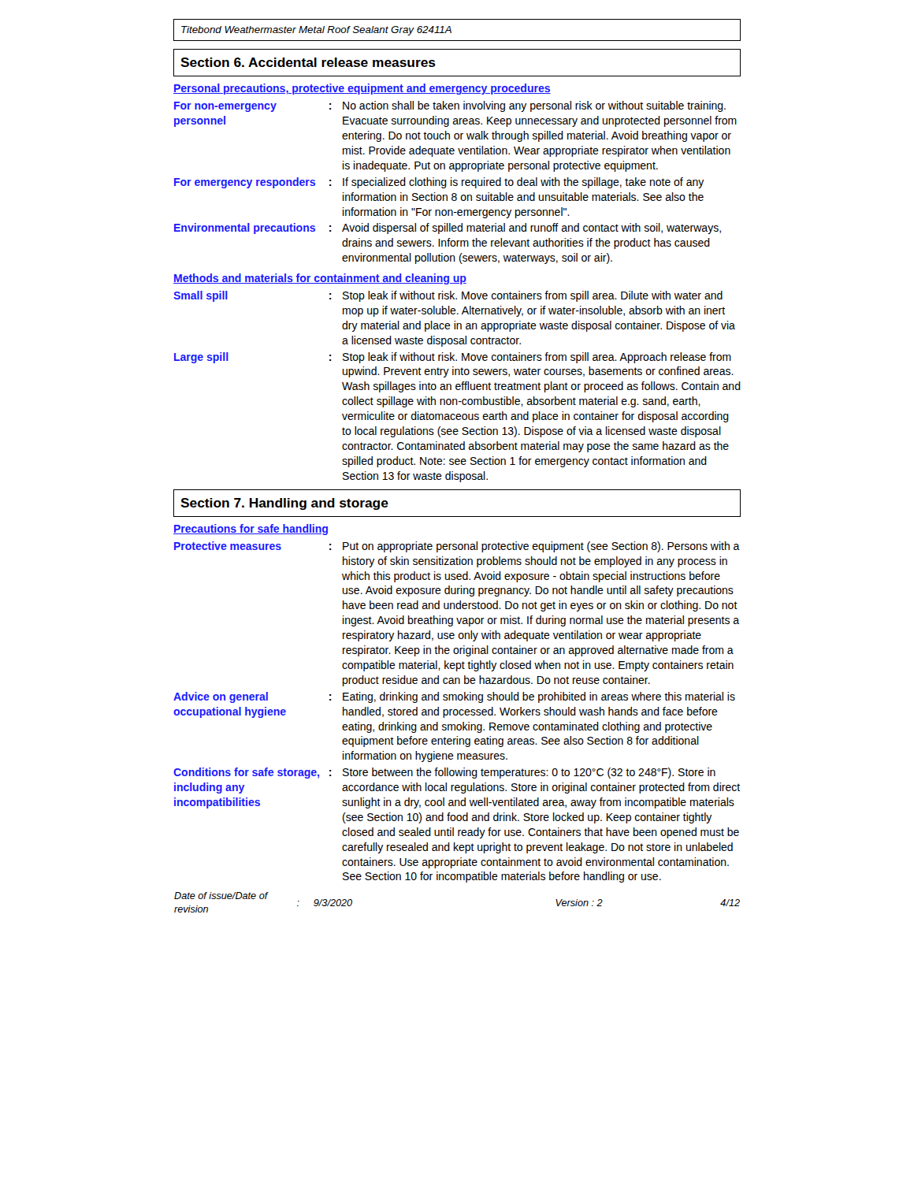Titebond Weathermaster Metal Roof Sealant Gray 62411A
Section 6. Accidental release measures
Personal precautions, protective equipment and emergency procedures
| For non-emergency personnel | : | No action shall be taken involving any personal risk or without suitable training. Evacuate surrounding areas. Keep unnecessary and unprotected personnel from entering. Do not touch or walk through spilled material. Avoid breathing vapor or mist. Provide adequate ventilation. Wear appropriate respirator when ventilation is inadequate. Put on appropriate personal protective equipment. |
| For emergency responders | : | If specialized clothing is required to deal with the spillage, take note of any information in Section 8 on suitable and unsuitable materials. See also the information in "For non-emergency personnel". |
| Environmental precautions | : | Avoid dispersal of spilled material and runoff and contact with soil, waterways, drains and sewers. Inform the relevant authorities if the product has caused environmental pollution (sewers, waterways, soil or air). |
Methods and materials for containment and cleaning up
| Small spill | : | Stop leak if without risk. Move containers from spill area. Dilute with water and mop up if water-soluble. Alternatively, or if water-insoluble, absorb with an inert dry material and place in an appropriate waste disposal container. Dispose of via a licensed waste disposal contractor. |
| Large spill | : | Stop leak if without risk. Move containers from spill area. Approach release from upwind. Prevent entry into sewers, water courses, basements or confined areas. Wash spillages into an effluent treatment plant or proceed as follows. Contain and collect spillage with non-combustible, absorbent material e.g. sand, earth, vermiculite or diatomaceous earth and place in container for disposal according to local regulations (see Section 13). Dispose of via a licensed waste disposal contractor. Contaminated absorbent material may pose the same hazard as the spilled product. Note: see Section 1 for emergency contact information and Section 13 for waste disposal. |
Section 7. Handling and storage
Precautions for safe handling
| Protective measures | : | Put on appropriate personal protective equipment (see Section 8). Persons with a history of skin sensitization problems should not be employed in any process in which this product is used. Avoid exposure - obtain special instructions before use. Avoid exposure during pregnancy. Do not handle until all safety precautions have been read and understood. Do not get in eyes or on skin or clothing. Do not ingest. Avoid breathing vapor or mist. If during normal use the material presents a respiratory hazard, use only with adequate ventilation or wear appropriate respirator. Keep in the original container or an approved alternative made from a compatible material, kept tightly closed when not in use. Empty containers retain product residue and can be hazardous. Do not reuse container. |
| Advice on general occupational hygiene | : | Eating, drinking and smoking should be prohibited in areas where this material is handled, stored and processed. Workers should wash hands and face before eating, drinking and smoking. Remove contaminated clothing and protective equipment before entering eating areas. See also Section 8 for additional information on hygiene measures. |
| Conditions for safe storage, including any incompatibilities | : | Store between the following temperatures: 0 to 120°C (32 to 248°F). Store in accordance with local regulations. Store in original container protected from direct sunlight in a dry, cool and well-ventilated area, away from incompatible materials (see Section 10) and food and drink. Store locked up. Keep container tightly closed and sealed until ready for use. Containers that have been opened must be carefully resealed and kept upright to prevent leakage. Do not store in unlabeled containers. Use appropriate containment to avoid environmental contamination. See Section 10 for incompatible materials before handling or use. |
| Date of issue/Date of revision | : | 9/3/2020 | Version : 2 | 4/12 |